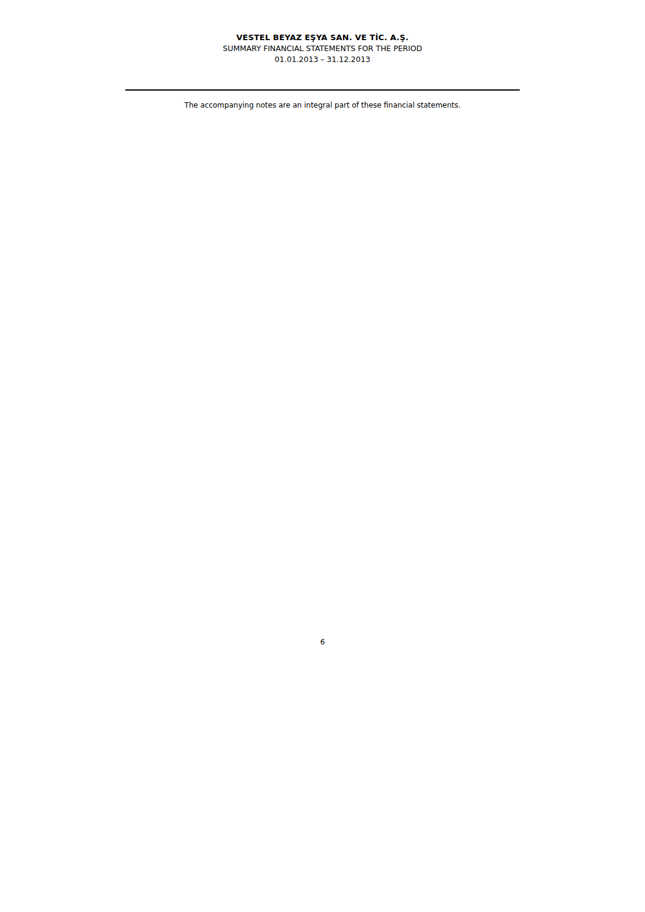VESTEL BEYAZ EŞYA SAN. VE TİC. A.Ş.
SUMMARY FINANCIAL STATEMENTS FOR THE PERIOD
01.01.2013 – 31.12.2013
The accompanying notes are an integral part of these financial statements.
6